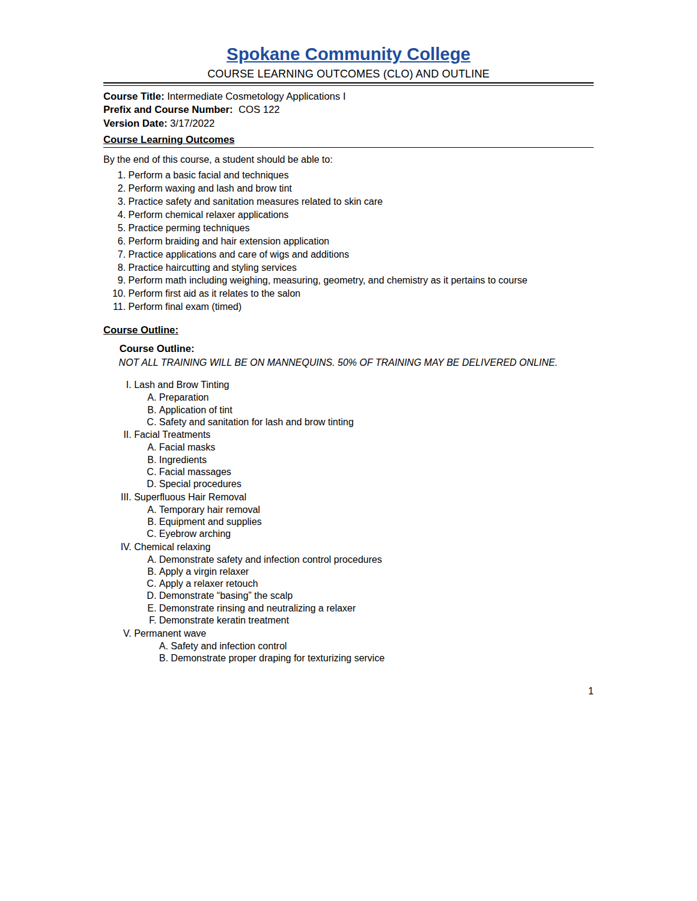Spokane Community College
COURSE LEARNING OUTCOMES (CLO) AND OUTLINE
Course Title: Intermediate Cosmetology Applications I
Prefix and Course Number: COS 122
Version Date: 3/17/2022
Course Learning Outcomes
By the end of this course, a student should be able to:
Perform a basic facial and techniques
Perform waxing and lash and brow tint
Practice safety and sanitation measures related to skin care
Perform chemical relaxer applications
Practice perming techniques
Perform braiding and hair extension application
Practice applications and care of wigs and additions
Practice haircutting and styling services
Perform math including weighing, measuring, geometry, and chemistry as it pertains to course
Perform first aid as it relates to the salon
Perform final exam (timed)
Course Outline:
Course Outline:
NOT ALL TRAINING WILL BE ON MANNEQUINS. 50% OF TRAINING MAY BE DELIVERED ONLINE.
Lash and Brow Tinting
Preparation
Application of tint
Safety and sanitation for lash and brow tinting
Facial Treatments
Facial masks
Ingredients
Facial massages
Special procedures
Superfluous Hair Removal
Temporary hair removal
Equipment and supplies
Eyebrow arching
Chemical relaxing
Demonstrate safety and infection control procedures
Apply a virgin relaxer
Apply a relaxer retouch
Demonstrate “basing” the scalp
Demonstrate rinsing and neutralizing a relaxer
Demonstrate keratin treatment
Permanent wave
A. Safety and infection control
B. Demonstrate proper draping for texturizing service
1